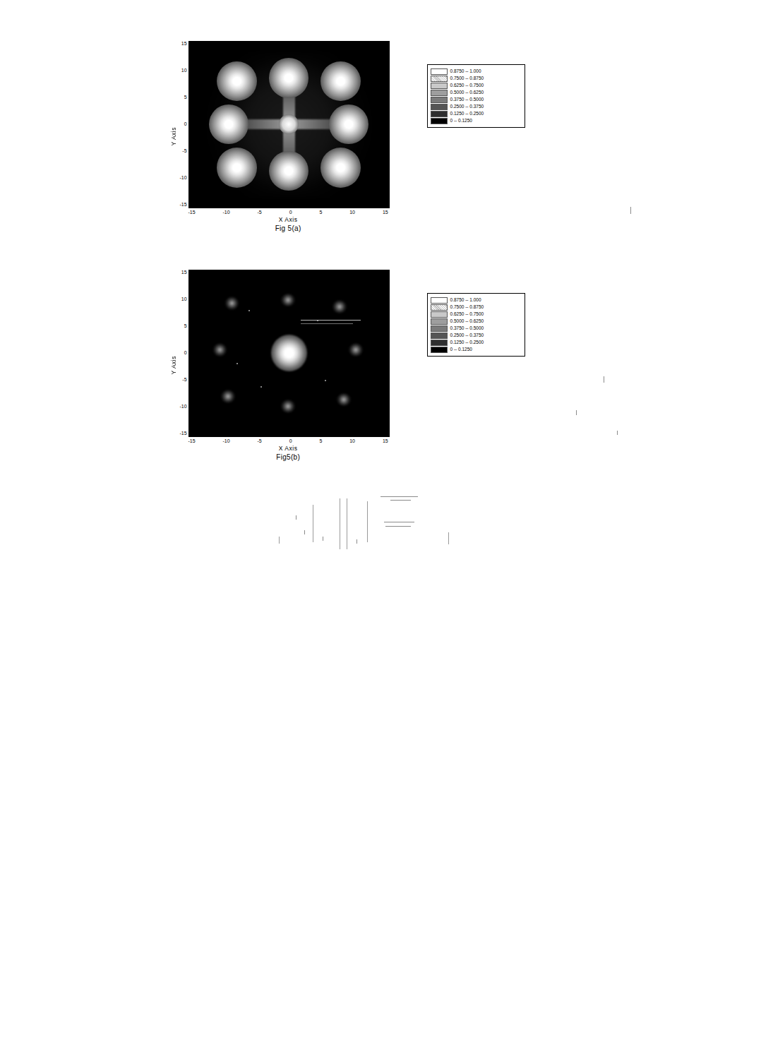Y Axis
15 10 5 0 -5 -10 -15
-15 -10 -5 0 5 10 15
X Axis
Fig 5(a)
| 0.8750 -- 1.000 |
| 0.7500 -- 0.8750 |
| 0.6250 -- 0.7500 |
| 0.5000 -- 0.6250 |
| 0.3750 -- 0.5000 |
| 0.2500 -- 0.3750 |
| 0.1250 -- 0.2500 |
| 0 -- 0.1250 |
Y Axis
15 10 5 0 -5 -10 -15
-15 -10 -5 0 5 10 15
X Axis
Fig5(b)
| 0.8750 -- 1.000 |
| 0.7500 -- 0.8750 |
| 0.6250 -- 0.7500 |
| 0.5000 -- 0.6250 |
| 0.3750 -- 0.5000 |
| 0.2500 -- 0.3750 |
| 0.1250 -- 0.2500 |
| 0 -- 0.1250 |